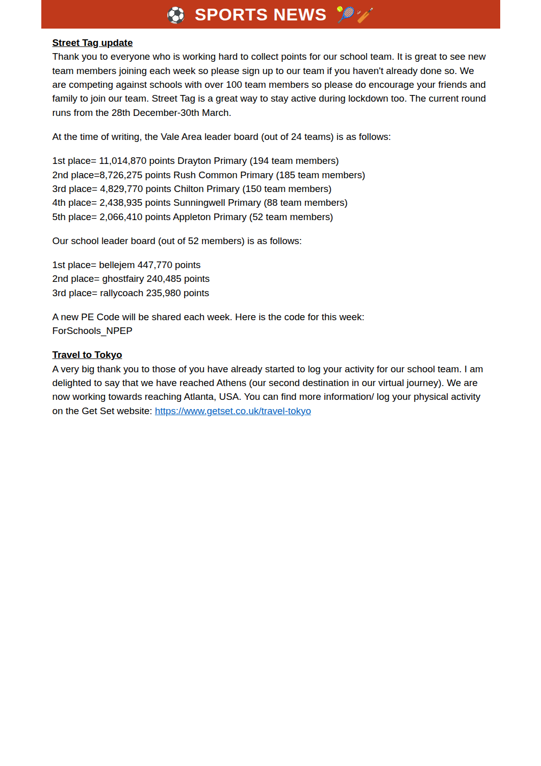⚽
Sports News
🎾🏏
Street Tag update
Thank you to everyone who is working hard to collect points for our school team. It is great to see new team members joining each week so please sign up to our team if you haven't already done so. We are competing against schools with over 100 team members so please do encourage your friends and family to join our team. Street Tag is a great way to stay active during lockdown too. The current round runs from the 28th December-30th March.
At the time of writing, the Vale Area leader board (out of 24 teams) is as follows:
1st place= 11,014,870 points Drayton Primary (194 team members)
2nd place=8,726,275 points Rush Common Primary (185 team members)
3rd place= 4,829,770 points Chilton Primary (150 team members)
4th place= 2,438,935 points Sunningwell Primary (88 team members)
5th place= 2,066,410 points Appleton Primary (52 team members)
Our school leader board (out of 52 members) is as follows:
1st place= bellejem 447,770 points
2nd place= ghostfairy 240,485 points
3rd place= rallycoach 235,980 points
A new PE Code will be shared each week. Here is the code for this week:
ForSchools_NPEP
Travel to Tokyo
A very big thank you to those of you have already started to log your activity for our school team. I am delighted to say that we have reached Athens (our second destination in our virtual journey). We are now working towards reaching Atlanta, USA. You can find more information/ log your physical activity on the Get Set website: https://www.getset.co.uk/travel-tokyo